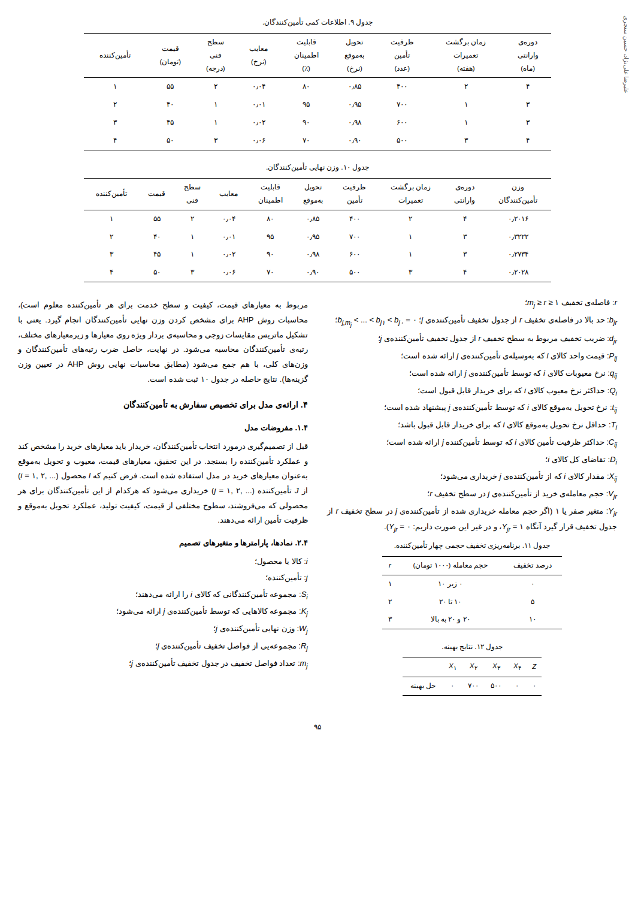علیرضا علی‌نژاد، حسین سنجری
جدول ۹. اطلاعات کمی تأمین‌کنندگان.
| دوره‌ی وارانتی (ماه) | زمان برگشت تعمیرات (هفته) | ظرفیت تأمین (عدد) | تحویل به‌موقع (نرخ) | قابلیت اطمینان (٪) | معایب (نرخ) | سطح فنی (درجه) | قیمت (تومان) | تأمین‌کننده |
| --- | --- | --- | --- | --- | --- | --- | --- | --- |
| ۴ | ۲ | ۴۰۰ | ۰٫۸۵ | ۸۰ | ۰٫۰۴ | ۲ | ۵۵ | ۱ |
| ۳ | ۱ | ۷۰۰ | ۰٫۹۵ | ۹۵ | ۰٫۰۱ | ۱ | ۴۰ | ۲ |
| ۳ | ۱ | ۶۰۰ | ۰٫۹۸ | ۹۰ | ۰٫۰۲ | ۱ | ۴۵ | ۳ |
| ۴ | ۳ | ۵۰۰ | ۰٫۹۰ | ۷۰ | ۰٫۰۶ | ۳ | ۵۰ | ۴ |
جدول ۱۰. وزن نهایی تأمین‌کنندگان.
| وزن تأمین‌کنندگان | دوره‌ی وارانتی | زمان برگشت تعمیرات | ظرفیت تأمین | تحویل به‌موقع | قابلیت اطمینان | معایب | سطح فنی | قیمت | تأمین‌کننده |
| --- | --- | --- | --- | --- | --- | --- | --- | --- | --- |
| ۰٫۲۰۱۶ | ۴ | ۲ | ۴۰۰ | ۰٫۸۵ | ۸۰ | ۰٫۰۴ | ۲ | ۵۵ | ۱ |
| ۰٫۳۲۲۲ | ۳ | ۱ | ۷۰۰ | ۰٫۹۵ | ۹۵ | ۰٫۰۱ | ۱ | ۴۰ | ۲ |
| ۰٫۲۷۳۴ | ۳ | ۱ | ۶۰۰ | ۰٫۹۸ | ۹۰ | ۰٫۰۲ | ۱ | ۴۵ | ۳ |
| ۰٫۲۰۲۸ | ۴ | ۳ | ۵۰۰ | ۰٫۹۰ | ۷۰ | ۰٫۰۶ | ۳ | ۵۰ | ۴ |
r: فاصله‌ی تخفیف mj ≥ r ≥ ۱؛
bjr: حد بالا در فاصله‌ی تخفیف r از جدول تخفیف تأمین‌کننده‌ی j؛ bj,mj < ... < bj۱ < bj۰ = ۰؛
djr: ضریب تخفیف مربوط به سطح تخفیف r از جدول تخفیف تأمین‌کننده‌ی j؛
Pij: قیمت واحد کالای i که به‌وسیله‌ی تأمین‌کننده‌ی j ارائه شده است؛
qij: نرخ معیوبات کالای i که توسط تأمین‌کننده‌ی j ارائه شده است؛
Qi: حداکثر نرخ معیوب کالای i که برای خریدار قابل قبول است؛
tij: نرخ تحویل به‌موقع کالای i که توسط تأمین‌کننده‌ی j پیشنهاد شده است؛
Ti: حداقل نرخ تحویل به‌موقع کالای i که برای خریدار قابل قبول باشد؛
Cij: حداکثر ظرفیت تأمین کالای i که توسط تأمین‌کننده j ارائه شده است؛
Di: تقاضای کل کالای i؛
Xij: مقدار کالای i که از تأمین‌کننده‌ی j خریداری می‌شود؛
Vjr: حجم معامله‌ی خرید از تأمین‌کننده‌ی j در سطح تخفیف r؛
Yjr: متغیر صفر یا ۱ (اگر حجم معامله خریداری شده از تأمین‌کننده‌ی j در سطح تخفیف r از جدول تخفیف قرار گیرد آنگاه ۱ = Yjr، و در غیر این صورت داریم: ۰ = Yjr).
جدول ۱۱. برنامه‌ریزی تخفیف حجمی چهار تأمین‌کننده.
| درصد تخفیف | حجم معامله (۱۰۰۰ تومان) | r |
| --- | --- | --- |
| ۰ | ۰ زیر ۱۰ | ۱ |
| ۵ | ۱۰ تا ۲۰ | ۲ |
| ۱۰ | ۲۰ و ۲۰ به بالا | ۳ |
جدول ۱۲. نتایج بهینه.
| Z | X ۴ | X ۳ | X ۲ | X ۱ | |
| --- | --- | --- | --- | --- | --- |
| ۰ | ۰ | ۵۰۰ | ۷۰۰ | ۰ | حل بهینه |
مربوط به معیارهای قیمت، کیفیت و سطح خدمت برای هر تأمین‌کننده معلوم است)، محاسبات روش AHP برای مشخص کردن وزن نهایی تأمین‌کنندگان انجام گیرد. یعنی با تشکیل ماتریس مقایسات زوجی و محاسبه‌ی بردار ویژه روی معیارها و زیرمعیارهای مختلف، رتبه‌ی تأمین‌کنندگان محاسبه می‌شود. در نهایت، حاصل ضرب رتبه‌های تأمین‌کنندگان و وزن‌های کلی، با هم جمع می‌شود (مطابق محاسبات نهایی روش AHP در تعیین وزن گزینه‌ها). نتایج حاصله در جدول ۱۰ ثبت شده است.
۴. ارائه‌ی مدل برای تخصیص سفارش به تأمین‌کنندگان
۱.۴. مفروضات مدل
قبل از تصمیم‌گیری درمورد انتخاب تأمین‌کنندگان، خریدار باید معیارهای خرید را مشخص کند و عملکرد تأمین‌کننده را بسنجد. در این تحقیق، معیارهای قیمت، معیوب و تحویل به‌موقع به‌عنوان معیارهای خرید در مدل استفاده شده است. فرض کنیم که I محصول (... ,۲ ,۱ = i) از J تأمین‌کننده (... ,۲ ,۱ = j) خریداری می‌شود که هرکدام از این تأمین‌کنندگان برای هر محصولی که می‌فروشند، سطوح مختلفی از قیمت، کیفیت تولید، عملکرد تحویل به‌موقع و ظرفیت تأمین ارائه می‌دهند.
۲.۴. نمادها، پارامترها و متغیرهای تصمیم
i: کالا یا محصول؛
j: تأمین‌کننده؛
Si: مجموعه تأمین‌کنندگانی که کالای i را ارائه می‌دهند؛
Kj: مجموعه کالاهایی که توسط تأمین‌کننده‌ی j ارائه می‌شود؛
Wj: وزن نهایی تأمین‌کننده‌ی j؛
Rj: مجموعه‌یی از فواصل تخفیف تأمین‌کننده‌ی j؛
mj: تعداد فواصل تخفیف در جدول تخفیف تأمین‌کننده‌ی j؛
۹۵